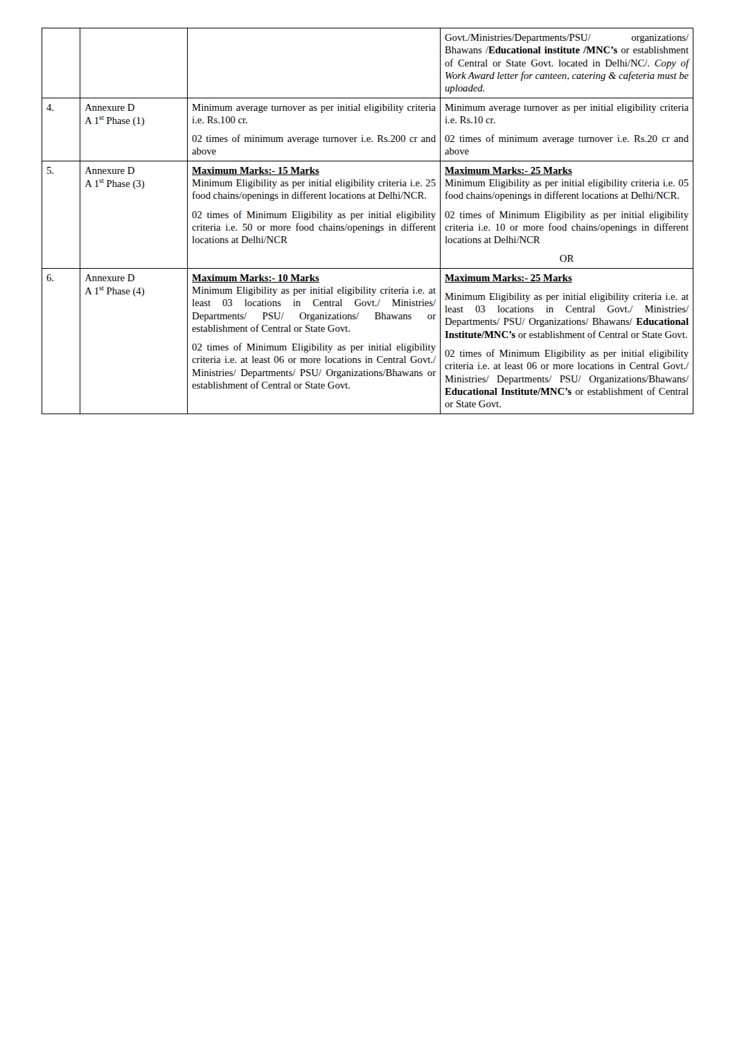| | | | Govt./Ministries/Departments/PSU/ organizations/ Bhawans / Educational institute /MNC’s or establishment of Central or State Govt. located in Delhi/NC/. Copy of Work Award letter for canteen, catering & cafeteria must be uploaded. |
| 4. | Annexure D A 1 st Phase (1) | Minimum average turnover as per initial eligibility criteria i.e. Rs.100 cr. 02 times of minimum average turnover i.e. Rs.200 cr and above | Minimum average turnover as per initial eligibility criteria i.e. Rs.10 cr. 02 times of minimum average turnover i.e. Rs.20 cr and above |
| 5. | Annexure D A 1 st Phase (3) | Maximum Marks:- 15 Marks Minimum Eligibility as per initial eligibility criteria i.e. 25 food chains/openings in different locations at Delhi/NCR. 02 times of Minimum Eligibility as per initial eligibility criteria i.e. 50 or more food chains/openings in different locations at Delhi/NCR | Maximum Marks:- 25 Marks Minimum Eligibility as per initial eligibility criteria i.e. 05 food chains/openings in different locations at Delhi/NCR. 02 times of Minimum Eligibility as per initial eligibility criteria i.e. 10 or more food chains/openings in different locations at Delhi/NCR OR |
| 6. | Annexure D A 1 st Phase (4) | Maximum Marks:- 10 Marks Minimum Eligibility as per initial eligibility criteria i.e. at least 03 locations in Central Govt./ Ministries/ Departments/ PSU/ Organizations/ Bhawans or establishment of Central or State Govt. 02 times of Minimum Eligibility as per initial eligibility criteria i.e. at least 06 or more locations in Central Govt./ Ministries/ Departments/ PSU/ Organizations/Bhawans or establishment of Central or State Govt. | Maximum Marks:- 25 Marks Minimum Eligibility as per initial eligibility criteria i.e. at least 03 locations in Central Govt./ Ministries/ Departments/ PSU/ Organizations/ Bhawans/ Educational Institute/MNC’s or establishment of Central or State Govt. 02 times of Minimum Eligibility as per initial eligibility criteria i.e. at least 06 or more locations in Central Govt./ Ministries/ Departments/ PSU/ Organizations/Bhawans/ Educational Institute/MNC’s or establishment of Central or State Govt. |